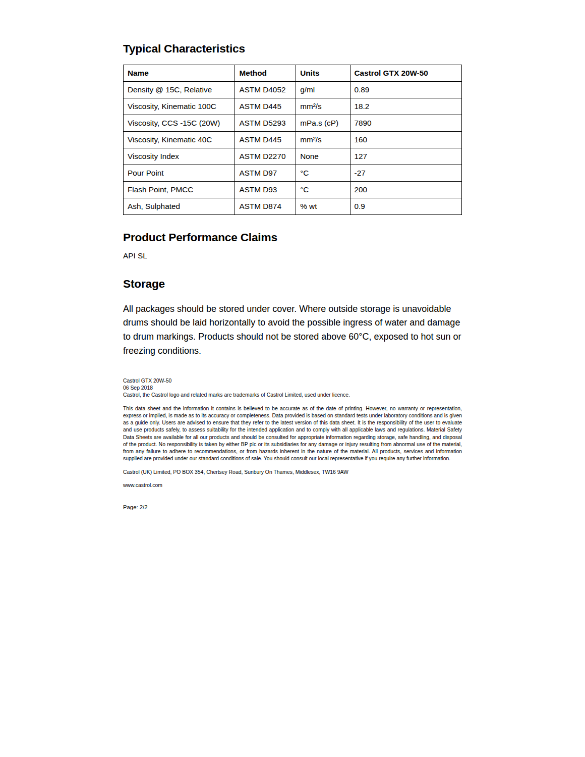Typical Characteristics
| Name | Method | Units | Castrol GTX 20W-50 |
| --- | --- | --- | --- |
| Density @ 15C, Relative | ASTM D4052 | g/ml | 0.89 |
| Viscosity, Kinematic 100C | ASTM D445 | mm²/s | 18.2 |
| Viscosity, CCS -15C (20W) | ASTM D5293 | mPa.s (cP) | 7890 |
| Viscosity, Kinematic 40C | ASTM D445 | mm²/s | 160 |
| Viscosity Index | ASTM D2270 | None | 127 |
| Pour Point | ASTM D97 | °C | -27 |
| Flash Point, PMCC | ASTM D93 | °C | 200 |
| Ash, Sulphated | ASTM D874 | % wt | 0.9 |
Product Performance Claims
API SL
Storage
All packages should be stored under cover. Where outside storage is unavoidable drums should be laid horizontally to avoid the possible ingress of water and damage to drum markings. Products should not be stored above 60°C, exposed to hot sun or freezing conditions.
Castrol GTX 20W-50
06 Sep 2018
Castrol, the Castrol logo and related marks are trademarks of Castrol Limited, used under licence.
This data sheet and the information it contains is believed to be accurate as of the date of printing. However, no warranty or representation, express or implied, is made as to its accuracy or completeness. Data provided is based on standard tests under laboratory conditions and is given as a guide only. Users are advised to ensure that they refer to the latest version of this data sheet. It is the responsibility of the user to evaluate and use products safely, to assess suitability for the intended application and to comply with all applicable laws and regulations. Material Safety Data Sheets are available for all our products and should be consulted for appropriate information regarding storage, safe handling, and disposal of the product. No responsibility is taken by either BP plc or its subsidiaries for any damage or injury resulting from abnormal use of the material, from any failure to adhere to recommendations, or from hazards inherent in the nature of the material. All products, services and information supplied are provided under our standard conditions of sale. You should consult our local representative if you require any further information.
Castrol (UK) Limited, PO BOX 354, Chertsey Road, Sunbury On Thames, Middlesex, TW16 9AW
www.castrol.com
Page: 2/2